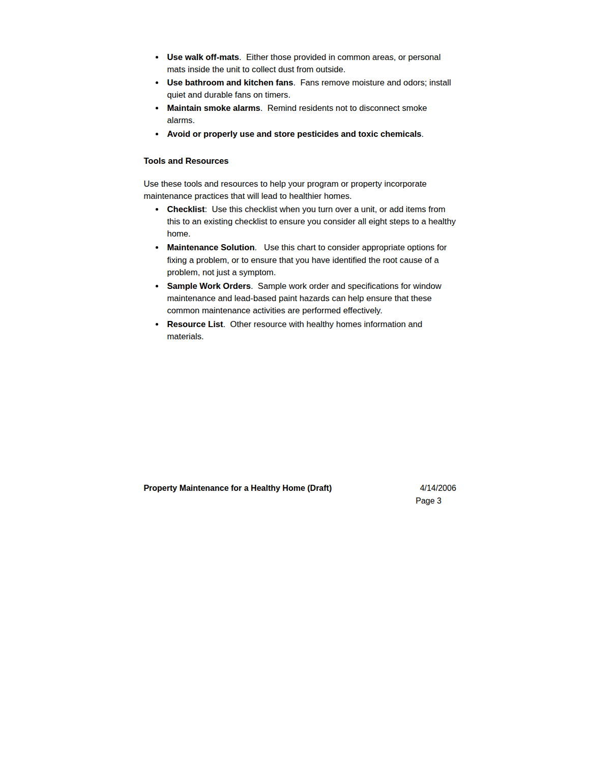Use walk off-mats. Either those provided in common areas, or personal mats inside the unit to collect dust from outside.
Use bathroom and kitchen fans. Fans remove moisture and odors; install quiet and durable fans on timers.
Maintain smoke alarms. Remind residents not to disconnect smoke alarms.
Avoid or properly use and store pesticides and toxic chemicals.
Tools and Resources
Use these tools and resources to help your program or property incorporate maintenance practices that will lead to healthier homes.
Checklist: Use this checklist when you turn over a unit, or add items from this to an existing checklist to ensure you consider all eight steps to a healthy home.
Maintenance Solution. Use this chart to consider appropriate options for fixing a problem, or to ensure that you have identified the root cause of a problem, not just a symptom.
Sample Work Orders. Sample work order and specifications for window maintenance and lead-based paint hazards can help ensure that these common maintenance activities are performed effectively.
Resource List. Other resource with healthy homes information and materials.
Property Maintenance for a Healthy Home (Draft) 4/14/2006
Page 3